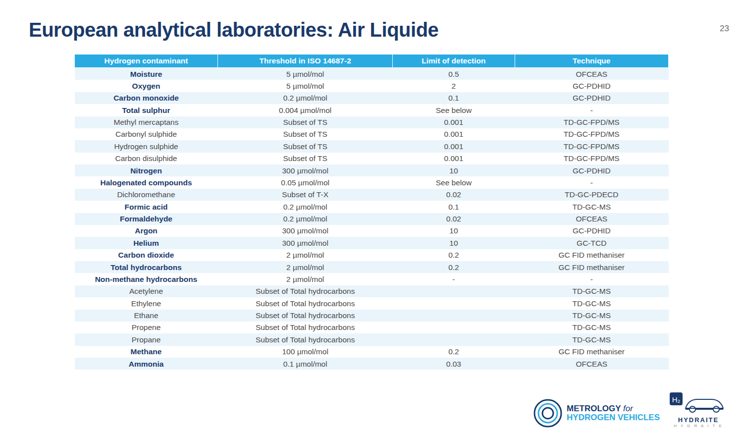23
European analytical laboratories: Air Liquide
| Hydrogen contaminant | Threshold in ISO 14687-2 | Limit of detection | Technique |
| --- | --- | --- | --- |
| Moisture | 5 µmol/mol | 0.5 | OFCEAS |
| Oxygen | 5 µmol/mol | 2 | GC-PDHID |
| Carbon monoxide | 0.2 µmol/mol | 0.1 | GC-PDHID |
| Total sulphur | 0.004 µmol/mol | See below | - |
| Methyl mercaptans | Subset of TS | 0.001 | TD-GC-FPD/MS |
| Carbonyl sulphide | Subset of TS | 0.001 | TD-GC-FPD/MS |
| Hydrogen sulphide | Subset of TS | 0.001 | TD-GC-FPD/MS |
| Carbon disulphide | Subset of TS | 0.001 | TD-GC-FPD/MS |
| Nitrogen | 300 µmol/mol | 10 | GC-PDHID |
| Halogenated compounds | 0.05 µmol/mol | See below | - |
| Dichloromethane | Subset of T-X | 0.02 | TD-GC-PDECD |
| Formic acid | 0.2 µmol/mol | 0.1 | TD-GC-MS |
| Formaldehyde | 0.2 µmol/mol | 0.02 | OFCEAS |
| Argon | 300 µmol/mol | 10 | GC-PDHID |
| Helium | 300 µmol/mol | 10 | GC-TCD |
| Carbon dioxide | 2 µmol/mol | 0.2 | GC FID methaniser |
| Total hydrocarbons | 2 µmol/mol | 0.2 | GC FID methaniser |
| Non-methane hydrocarbons | 2 µmol/mol | - | - |
| Acetylene | Subset of Total hydrocarbons | | TD-GC-MS |
| Ethylene | Subset of Total hydrocarbons | | TD-GC-MS |
| Ethane | Subset of Total hydrocarbons | | TD-GC-MS |
| Propene | Subset of Total hydrocarbons | | TD-GC-MS |
| Propane | Subset of Total hydrocarbons | | TD-GC-MS |
| Methane | 100 µmol/mol | 0.2 | GC FID methaniser |
| Ammonia | 0.1 µmol/mol | 0.03 | OFCEAS |
METROLOGY for
HYDROGEN VEHICLES
H₂
HYDRAITE
H Y D R A I T E